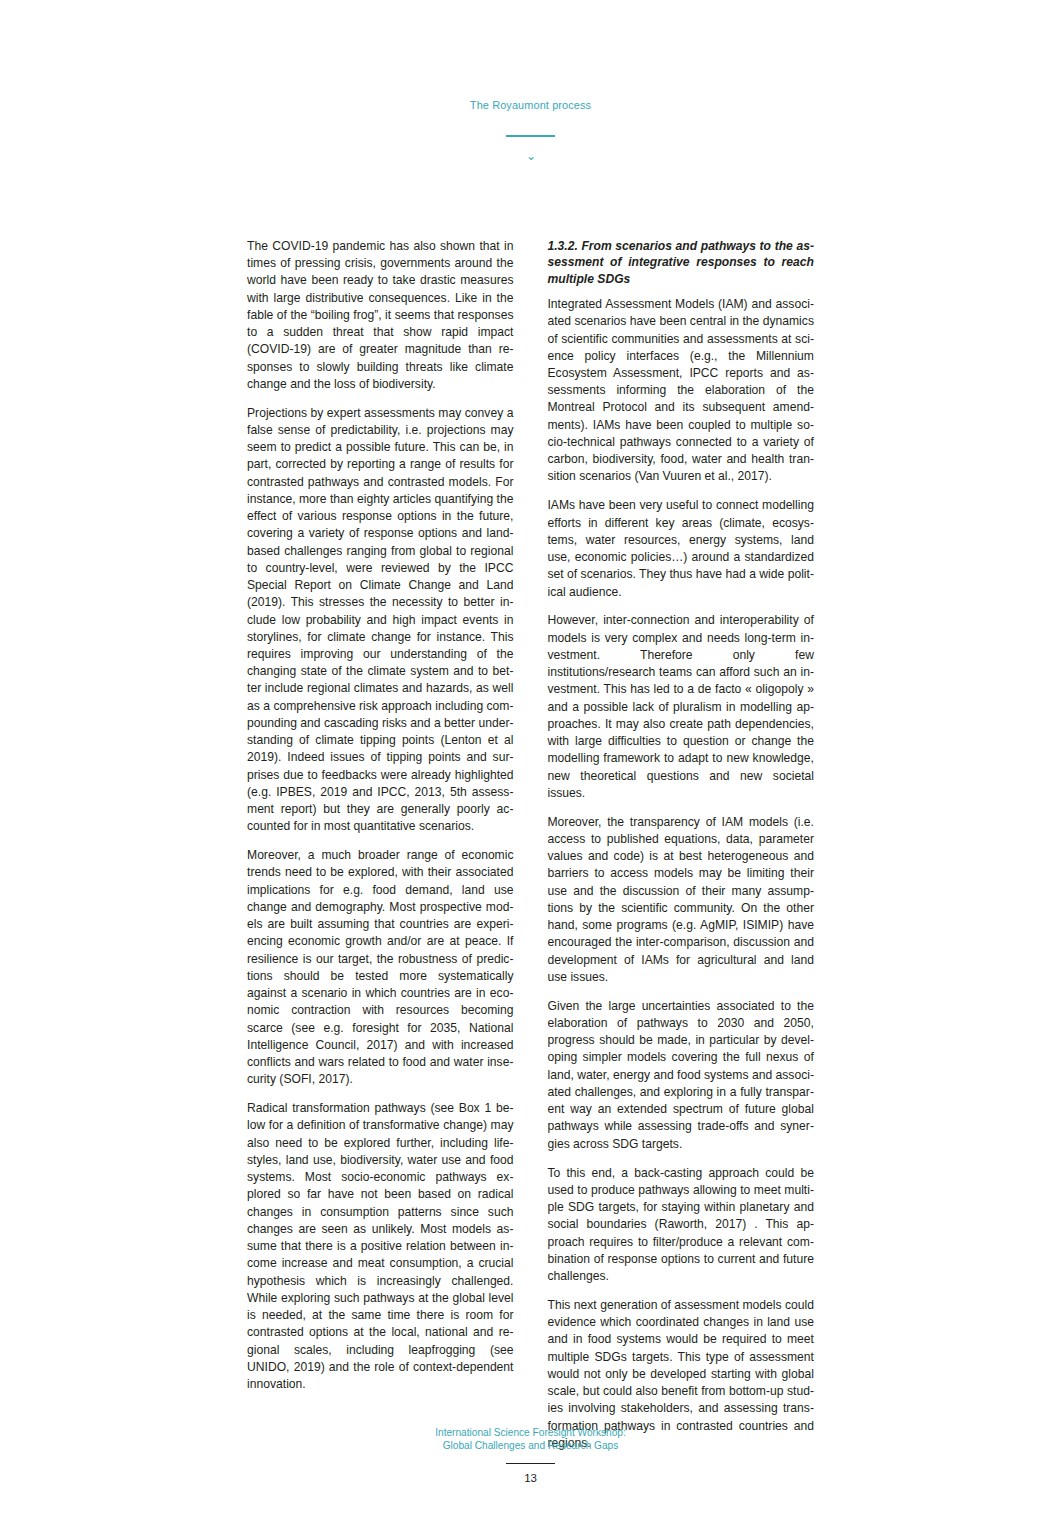The Royaumont process
⌄
The COVID-19 pandemic has also shown that in times of pressing crisis, governments around the world have been ready to take drastic measures with large distributive consequences. Like in the fable of the “boiling frog”, it seems that responses to a sudden threat that show rapid impact (COVID-19) are of greater magnitude than responses to slowly building threats like climate change and the loss of biodiversity.
Projections by expert assessments may convey a false sense of predictability, i.e. projections may seem to predict a possible future. This can be, in part, corrected by reporting a range of results for contrasted pathways and contrasted models. For instance, more than eighty articles quantifying the effect of various response options in the future, covering a variety of response options and land-based challenges ranging from global to regional to country-level, were reviewed by the IPCC Special Report on Climate Change and Land (2019). This stresses the necessity to better include low probability and high impact events in storylines, for climate change for instance. This requires improving our understanding of the changing state of the climate system and to better include regional climates and hazards, as well as a comprehensive risk approach including compounding and cascading risks and a better understanding of climate tipping points (Lenton et al 2019). Indeed issues of tipping points and surprises due to feedbacks were already highlighted (e.g. IPBES, 2019 and IPCC, 2013, 5th assessment report) but they are generally poorly accounted for in most quantitative scenarios.
Moreover, a much broader range of economic trends need to be explored, with their associated implications for e.g. food demand, land use change and demography. Most prospective models are built assuming that countries are experiencing economic growth and/or are at peace. If resilience is our target, the robustness of predictions should be tested more systematically against a scenario in which countries are in economic contraction with resources becoming scarce (see e.g. foresight for 2035, National Intelligence Council, 2017) and with increased conflicts and wars related to food and water insecurity (SOFI, 2017).
Radical transformation pathways (see Box 1 below for a definition of transformative change) may also need to be explored further, including lifestyles, land use, biodiversity, water use and food systems. Most socio-economic pathways explored so far have not been based on radical changes in consumption patterns since such changes are seen as unlikely. Most models assume that there is a positive relation between income increase and meat consumption, a crucial hypothesis which is increasingly challenged. While exploring such pathways at the global level is needed, at the same time there is room for contrasted options at the local, national and regional scales, including leapfrogging (see UNIDO, 2019) and the role of context-dependent innovation.
1.3.2. From scenarios and pathways to the assessment of integrative responses to reach multiple SDGs
Integrated Assessment Models (IAM) and associated scenarios have been central in the dynamics of scientific communities and assessments at science policy interfaces (e.g., the Millennium Ecosystem Assessment, IPCC reports and assessments informing the elaboration of the Montreal Protocol and its subsequent amendments). IAMs have been coupled to multiple socio-technical pathways connected to a variety of carbon, biodiversity, food, water and health transition scenarios (Van Vuuren et al., 2017).
IAMs have been very useful to connect modelling efforts in different key areas (climate, ecosystems, water resources, energy systems, land use, economic policies…) around a standardized set of scenarios. They thus have had a wide political audience.
However, inter-connection and interoperability of models is very complex and needs long-term investment. Therefore only few institutions/research teams can afford such an investment. This has led to a de facto « oligopoly » and a possible lack of pluralism in modelling approaches. It may also create path dependencies, with large difficulties to question or change the modelling framework to adapt to new knowledge, new theoretical questions and new societal issues.
Moreover, the transparency of IAM models (i.e. access to published equations, data, parameter values and code) is at best heterogeneous and barriers to access models may be limiting their use and the discussion of their many assumptions by the scientific community. On the other hand, some programs (e.g. AgMIP, ISIMIP) have encouraged the inter-comparison, discussion and development of IAMs for agricultural and land use issues.
Given the large uncertainties associated to the elaboration of pathways to 2030 and 2050, progress should be made, in particular by developing simpler models covering the full nexus of land, water, energy and food systems and associated challenges, and exploring in a fully transparent way an extended spectrum of future global pathways while assessing trade-offs and synergies across SDG targets.
To this end, a back-casting approach could be used to produce pathways allowing to meet multiple SDG targets, for staying within planetary and social boundaries (Raworth, 2017) . This approach requires to filter/produce a relevant combination of response options to current and future challenges.
This next generation of assessment models could evidence which coordinated changes in land use and in food systems would be required to meet multiple SDGs targets. This type of assessment would not only be developed starting with global scale, but could also benefit from bottom-up studies involving stakeholders, and assessing transformation pathways in contrasted countries and regions.
International Science Foresight Workshop:
Global Challenges and Research Gaps
13